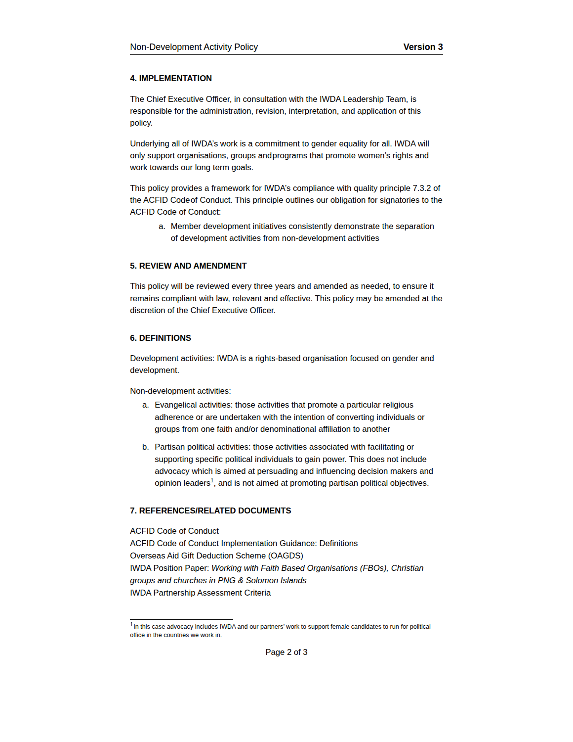Non-Development Activity Policy Version 3
4. IMPLEMENTATION
The Chief Executive Officer, in consultation with the IWDA Leadership Team, is responsible for the administration, revision, interpretation, and application of this policy.
Underlying all of IWDA’s work is a commitment to gender equality for all. IWDA will only support organisations, groups and programs that promote women’s rights and work towards our long term goals.
This policy provides a framework for IWDA’s compliance with quality principle 7.3.2 of the ACFID Code of Conduct. This principle outlines our obligation for signatories to the ACFID Code of Conduct:
Member development initiatives consistently demonstrate the separation of development activities from non-development activities
5. REVIEW AND AMENDMENT
This policy will be reviewed every three years and amended as needed, to ensure it remains compliant with law, relevant and effective. This policy may be amended at the discretion of the Chief Executive Officer.
6. DEFINITIONS
Development activities: IWDA is a rights-based organisation focused on gender and development.
Non-development activities:
Evangelical activities: those activities that promote a particular religious adherence or are undertaken with the intention of converting individuals or groups from one faith and/or denominational affiliation to another
Partisan political activities: those activities associated with facilitating or supporting specific political individuals to gain power. This does not include advocacy which is aimed at persuading and influencing decision makers and opinion leaders1, and is not aimed at promoting partisan political objectives.
7. REFERENCES/RELATED DOCUMENTS
ACFID Code of Conduct
ACFID Code of Conduct Implementation Guidance: Definitions
Overseas Aid Gift Deduction Scheme (OAGDS)
IWDA Position Paper: Working with Faith Based Organisations (FBOs), Christian groups and churches in PNG & Solomon Islands
IWDA Partnership Assessment Criteria
1 In this case advocacy includes IWDA and our partners’ work to support female candidates to run for political office in the countries we work in.
Page 2 of 3